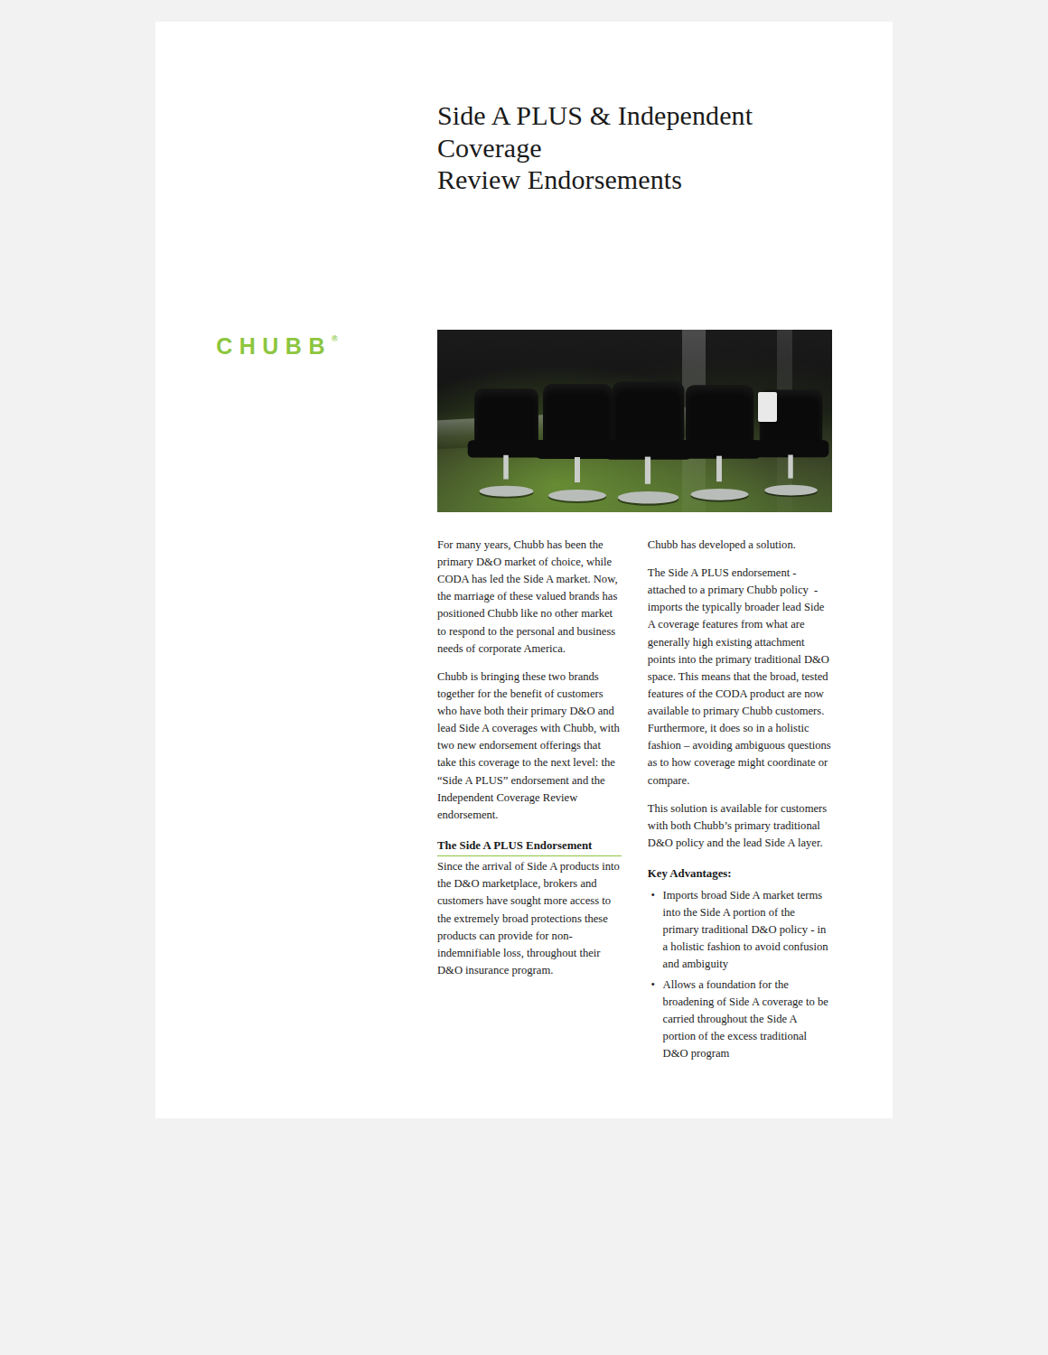Side A PLUS & Independent Coverage
Review Endorsements
CHUBB®
For many years, Chubb has been the primary D&O market of choice, while CODA has led the Side A market. Now, the marriage of these valued brands has positioned Chubb like no other market to respond to the personal and business needs of corporate America.
Chubb is bringing these two brands together for the benefit of customers who have both their primary D&O and lead Side A coverages with Chubb, with two new endorsement offerings that take this coverage to the next level: the “Side A PLUS” endorsement and the Independent Coverage Review endorsement.
The Side A PLUS Endorsement
Since the arrival of Side A products into the D&O marketplace, brokers and customers have sought more access to the extremely broad protections these products can provide for non-indemnifiable loss, throughout their D&O insurance program.
Chubb has developed a solution.
The Side A PLUS endorsement - attached to a primary Chubb policy - imports the typically broader lead Side A coverage features from what are generally high existing attachment points into the primary traditional D&O space. This means that the broad, tested features of the CODA product are now available to primary Chubb customers. Furthermore, it does so in a holistic fashion – avoiding ambiguous questions as to how coverage might coordinate or compare.
This solution is available for customers with both Chubb’s primary traditional D&O policy and the lead Side A layer.
Key Advantages:
Imports broad Side A market terms into the Side A portion of the primary traditional D&O policy - in a holistic fashion to avoid confusion and ambiguity
Allows a foundation for the broadening of Side A coverage to be carried throughout the Side A portion of the excess traditional D&O program